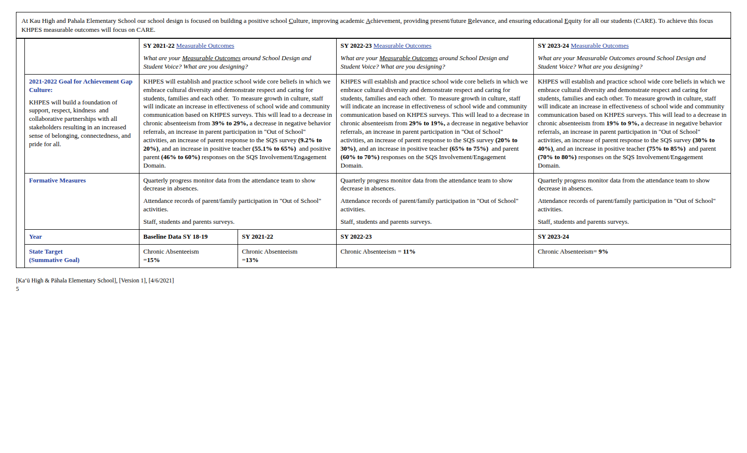At Kau High and Pahala Elementary School our school design is focused on building a positive school Culture, improving academic Achievement, providing present/future Relevance, and ensuring educational Equity for all our students (CARE). To achieve this focus KHPES measurable outcomes will focus on CARE.
| | | SY 2021-22 Measurable Outcomes What are your Measurable Outcomes around School Design and Student Voice? What are you designing? | SY 2022-23 Measurable Outcomes What are your Measurable Outcomes around School Design and Student Voice? What are you designing? | SY 2023-24 Measurable Outcomes What are your Measurable Outcomes around School Design and Student Voice? What are you designing? |
| | 2021-2022 Goal for Achievement Gap Culture: KHPES will build a foundation of support, respect, kindness and collaborative partnerships with all stakeholders resulting in an increased sense of belonging, connectedness, and pride for all. | KHPES will establish and practice school wide core beliefs in which we embrace cultural diversity and demonstrate respect and caring for students, families and each other. To measure growth in culture, staff will indicate an increase in effectiveness of school wide and community communication based on KHPES surveys. This will lead to a decrease in chronic absenteeism from 39% to 29%, a decrease in negative behavior referrals, an increase in parent participation in "Out of School" activities, an increase of parent response to the SQS survey (9.2% to 20%) , and an increase in positive teacher (55.1% to 65%) and positive parent (46% to 60%) responses on the SQS Involvement/Engagement Domain. | KHPES will establish and practice school wide core beliefs in which we embrace cultural diversity and demonstrate respect and caring for students, families and each other. To measure growth in culture, staff will indicate an increase in effectiveness of school wide and community communication based on KHPES surveys. This will lead to a decrease in chronic absenteeism from 29% to 19%, a decrease in negative behavior referrals, an increase in parent participation in "Out of School" activities, an increase of parent response to the SQS survey (20% to 30%) , and an increase in positive teacher (65% to 75%) and parent (60% to 70%) responses on the SQS Involvement/Engagement Domain. | KHPES will establish and practice school wide core beliefs in which we embrace cultural diversity and demonstrate respect and caring for students, families and each other. To measure growth in culture, staff will indicate an increase in effectiveness of school wide and community communication based on KHPES surveys. This will lead to a decrease in chronic absenteeism from 19% to 9%, a decrease in negative behavior referrals, an increase in parent participation in "Out of School" activities, an increase of parent response to the SQS survey (30% to 40%) , and an increase in positive teacher (75% to 85%) and parent (70% to 80%) responses on the SQS Involvement/Engagement Domain. |
| | Formative Measures | Quarterly progress monitor data from the attendance team to show decrease in absences. Attendance records of parent/family participation in "Out of School" activities. Staff, students and parents surveys. | Quarterly progress monitor data from the attendance team to show decrease in absences. Attendance records of parent/family participation in "Out of School" activities. Staff, students and parents surveys. | Quarterly progress monitor data from the attendance team to show decrease in absences. Attendance records of parent/family participation in "Out of School" activities. Staff, students and parents surveys. |
| | Year | / Baseline Data SY 18-19 / SY 2021-22 / | SY 2022-23 | SY 2023-24 |
| | State Target (Summative Goal) | / Chronic Absenteeism = 15% / Chronic Absenteeism = 13% / | Chronic Absenteeism = 11% | Chronic Absenteeism= 9% |
[Ka‘ū High & Pāhala Elementary School], [Version 1], [4/6/2021]
5